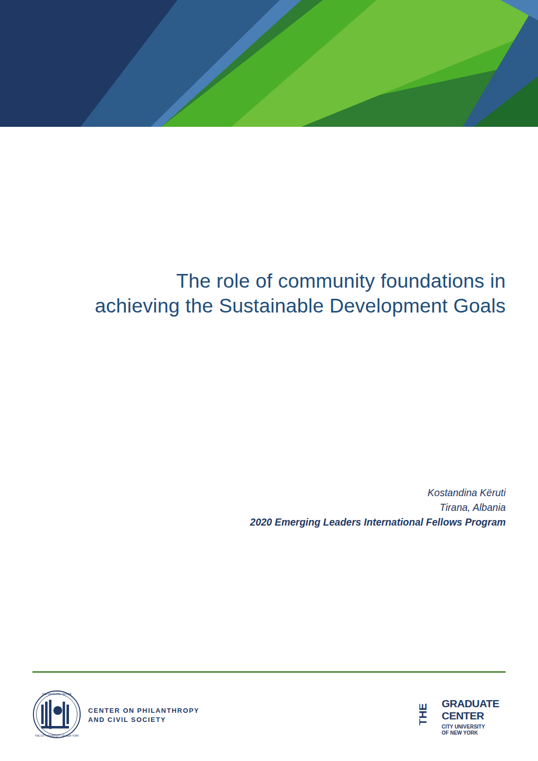The role of community foundations in
achieving the Sustainable Development Goals
Kostandina Këruti
Tirana, Albania
2020 Emerging Leaders International Fellows Program
THE GRADUATE CENTER THE CITY UNIVERSITY OF NEW YORK
Center on Philanthropy
and Civil Society
THE GRADUATE CENTER CITY UNIVERSITY OF NEW YORK